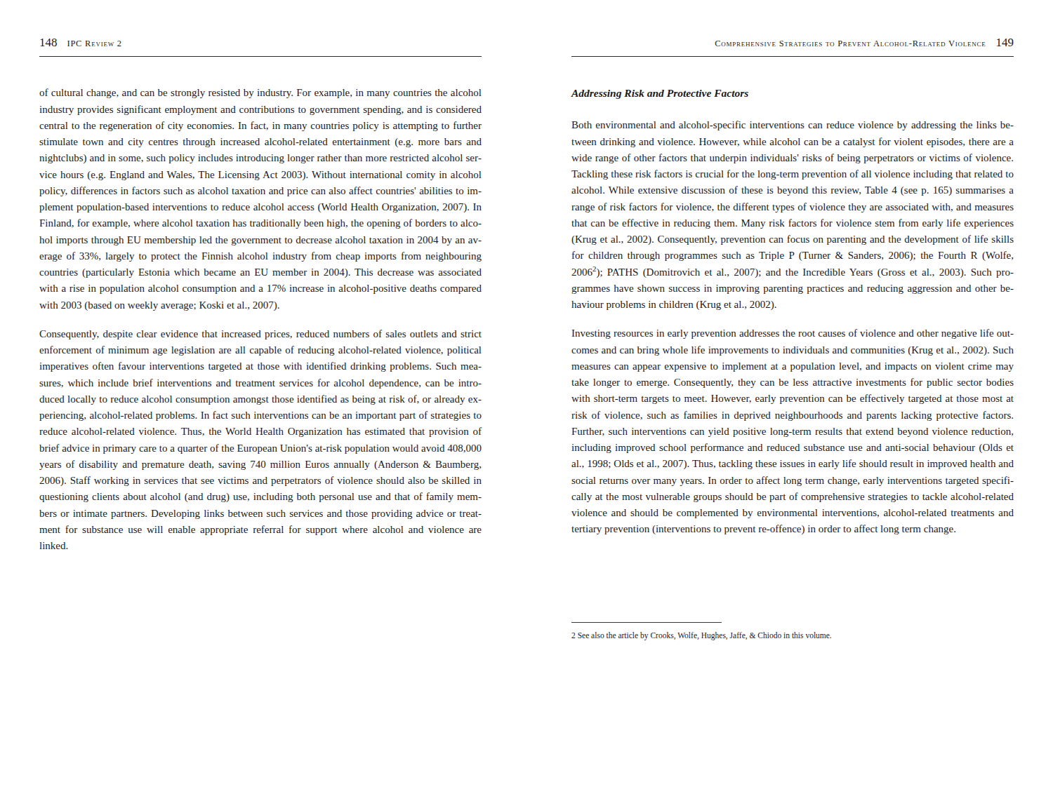148 IPC Review 2
of cultural change, and can be strongly resisted by industry. For example, in many countries the alcohol industry provides significant employment and contributions to government spending, and is considered central to the regeneration of city economies. In fact, in many countries policy is attempting to further stimulate town and city centres through increased alcohol-related entertainment (e.g. more bars and nightclubs) and in some, such policy includes introducing longer rather than more restricted alcohol service hours (e.g. England and Wales, The Licensing Act 2003). Without international comity in alcohol policy, differences in factors such as alcohol taxation and price can also affect countries' abilities to implement population-based interventions to reduce alcohol access (World Health Organization, 2007). In Finland, for example, where alcohol taxation has traditionally been high, the opening of borders to alcohol imports through EU membership led the government to decrease alcohol taxation in 2004 by an average of 33%, largely to protect the Finnish alcohol industry from cheap imports from neighbouring countries (particularly Estonia which became an EU member in 2004). This decrease was associated with a rise in population alcohol consumption and a 17% increase in alcohol-positive deaths compared with 2003 (based on weekly average; Koski et al., 2007).
Consequently, despite clear evidence that increased prices, reduced numbers of sales outlets and strict enforcement of minimum age legislation are all capable of reducing alcohol-related violence, political imperatives often favour interventions targeted at those with identified drinking problems. Such measures, which include brief interventions and treatment services for alcohol dependence, can be introduced locally to reduce alcohol consumption amongst those identified as being at risk of, or already experiencing, alcohol-related problems. In fact such interventions can be an important part of strategies to reduce alcohol-related violence. Thus, the World Health Organization has estimated that provision of brief advice in primary care to a quarter of the European Union's at-risk population would avoid 408,000 years of disability and premature death, saving 740 million Euros annually (Anderson & Baumberg, 2006). Staff working in services that see victims and perpetrators of violence should also be skilled in questioning clients about alcohol (and drug) use, including both personal use and that of family members or intimate partners. Developing links between such services and those providing advice or treatment for substance use will enable appropriate referral for support where alcohol and violence are linked.
Comprehensive Strategies to Prevent Alcohol-Related Violence 149
Addressing Risk and Protective Factors
Both environmental and alcohol-specific interventions can reduce violence by addressing the links between drinking and violence. However, while alcohol can be a catalyst for violent episodes, there are a wide range of other factors that underpin individuals' risks of being perpetrators or victims of violence. Tackling these risk factors is crucial for the long-term prevention of all violence including that related to alcohol. While extensive discussion of these is beyond this review, Table 4 (see p. 165) summarises a range of risk factors for violence, the different types of violence they are associated with, and measures that can be effective in reducing them. Many risk factors for violence stem from early life experiences (Krug et al., 2002). Consequently, prevention can focus on parenting and the development of life skills for children through programmes such as Triple P (Turner & Sanders, 2006); the Fourth R (Wolfe, 20062); PATHS (Domitrovich et al., 2007); and the Incredible Years (Gross et al., 2003). Such programmes have shown success in improving parenting practices and reducing aggression and other behaviour problems in children (Krug et al., 2002).
Investing resources in early prevention addresses the root causes of violence and other negative life outcomes and can bring whole life improvements to individuals and communities (Krug et al., 2002). Such measures can appear expensive to implement at a population level, and impacts on violent crime may take longer to emerge. Consequently, they can be less attractive investments for public sector bodies with short-term targets to meet. However, early prevention can be effectively targeted at those most at risk of violence, such as families in deprived neighbourhoods and parents lacking protective factors. Further, such interventions can yield positive long-term results that extend beyond violence reduction, including improved school performance and reduced substance use and anti-social behaviour (Olds et al., 1998; Olds et al., 2007). Thus, tackling these issues in early life should result in improved health and social returns over many years. In order to affect long term change, early interventions targeted specifically at the most vulnerable groups should be part of comprehensive strategies to tackle alcohol-related violence and should be complemented by environmental interventions, alcohol-related treatments and tertiary prevention (interventions to prevent re-offence) in order to affect long term change.
2 See also the article by Crooks, Wolfe, Hughes, Jaffe, & Chiodo in this volume.